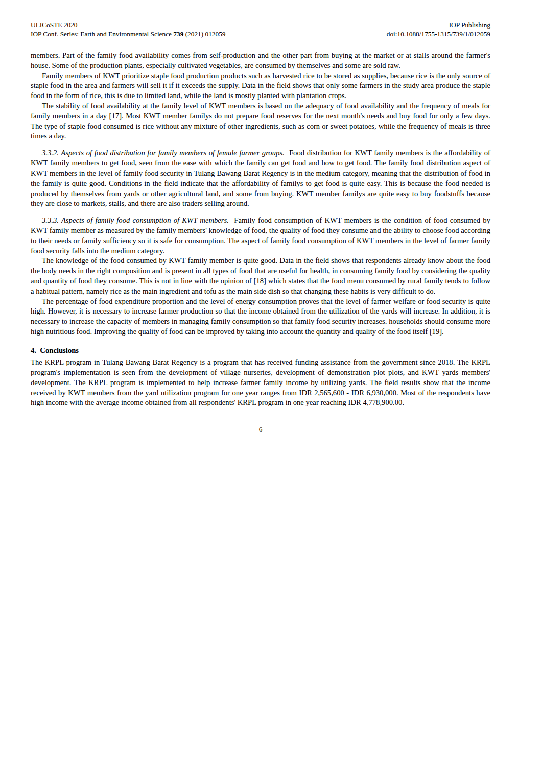ULICoSTE 2020
IOP Publishing
IOP Conf. Series: Earth and Environmental Science 739 (2021) 012059
doi:10.1088/1755-1315/739/1/012059
members. Part of the family food availability comes from self-production and the other part from buying at the market or at stalls around the farmer's house. Some of the production plants, especially cultivated vegetables, are consumed by themselves and some are sold raw.
Family members of KWT prioritize staple food production products such as harvested rice to be stored as supplies, because rice is the only source of staple food in the area and farmers will sell it if it exceeds the supply. Data in the field shows that only some farmers in the study area produce the staple food in the form of rice, this is due to limited land, while the land is mostly planted with plantation crops.
The stability of food availability at the family level of KWT members is based on the adequacy of food availability and the frequency of meals for family members in a day [17]. Most KWT member familys do not prepare food reserves for the next month's needs and buy food for only a few days. The type of staple food consumed is rice without any mixture of other ingredients, such as corn or sweet potatoes, while the frequency of meals is three times a day.
3.3.2. Aspects of food distribution for family members of female farmer groups. Food distribution for KWT family members is the affordability of KWT family members to get food, seen from the ease with which the family can get food and how to get food. The family food distribution aspect of KWT members in the level of family food security in Tulang Bawang Barat Regency is in the medium category, meaning that the distribution of food in the family is quite good. Conditions in the field indicate that the affordability of familys to get food is quite easy. This is because the food needed is produced by themselves from yards or other agricultural land, and some from buying. KWT member familys are quite easy to buy foodstuffs because they are close to markets, stalls, and there are also traders selling around.
3.3.3. Aspects of family food consumption of KWT members. Family food consumption of KWT members is the condition of food consumed by KWT family member as measured by the family members' knowledge of food, the quality of food they consume and the ability to choose food according to their needs or family sufficiency so it is safe for consumption. The aspect of family food consumption of KWT members in the level of farmer family food security falls into the medium category.
The knowledge of the food consumed by KWT family member is quite good. Data in the field shows that respondents already know about the food the body needs in the right composition and is present in all types of food that are useful for health, in consuming family food by considering the quality and quantity of food they consume. This is not in line with the opinion of [18] which states that the food menu consumed by rural family tends to follow a habitual pattern, namely rice as the main ingredient and tofu as the main side dish so that changing these habits is very difficult to do.
The percentage of food expenditure proportion and the level of energy consumption proves that the level of farmer welfare or food security is quite high. However, it is necessary to increase farmer production so that the income obtained from the utilization of the yards will increase. In addition, it is necessary to increase the capacity of members in managing family consumption so that family food security increases. households should consume more high nutritious food. Improving the quality of food can be improved by taking into account the quantity and quality of the food itself [19].
4. Conclusions
The KRPL program in Tulang Bawang Barat Regency is a program that has received funding assistance from the government since 2018. The KRPL program's implementation is seen from the development of village nurseries, development of demonstration plot plots, and KWT yards members' development. The KRPL program is implemented to help increase farmer family income by utilizing yards. The field results show that the income received by KWT members from the yard utilization program for one year ranges from IDR 2,565,600 - IDR 6,930,000. Most of the respondents have high income with the average income obtained from all respondents' KRPL program in one year reaching IDR 4,778,900.00.
6